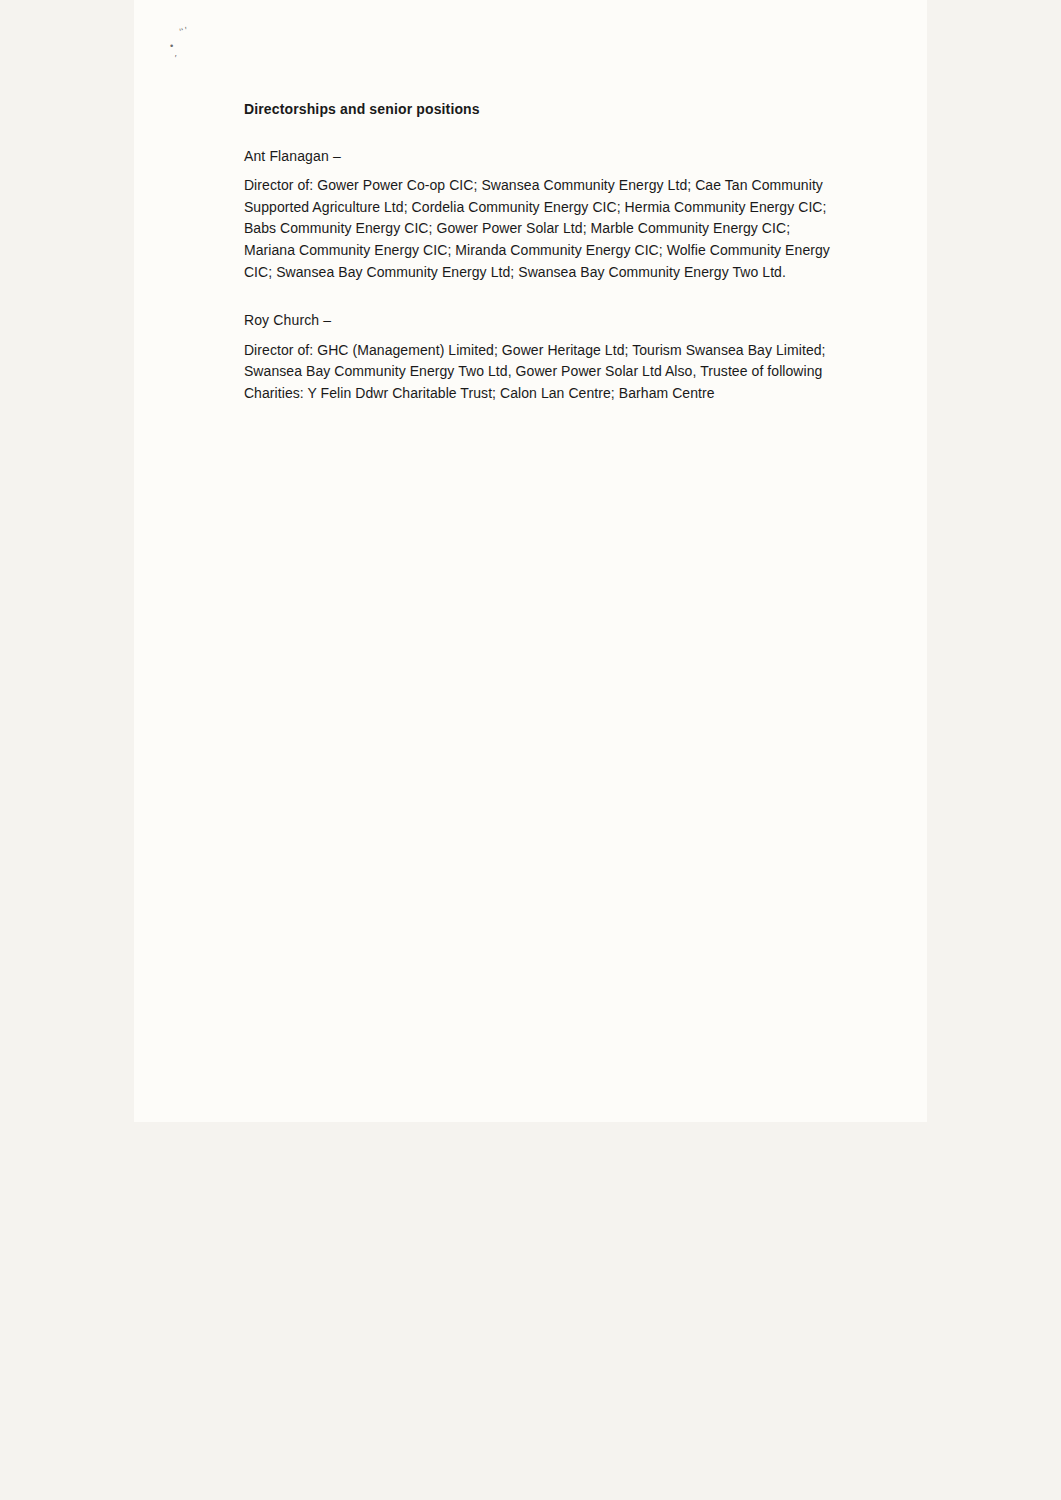‘‘ ′ • ′
Directorships and senior positions
Ant Flanagan –
Director of: Gower Power Co-op CIC; Swansea Community Energy Ltd; Cae Tan Community Supported Agriculture Ltd; Cordelia Community Energy CIC; Hermia Community Energy CIC; Babs Community Energy CIC; Gower Power Solar Ltd; Marble Community Energy CIC; Mariana Community Energy CIC; Miranda Community Energy CIC; Wolfie Community Energy CIC; Swansea Bay Community Energy Ltd; Swansea Bay Community Energy Two Ltd.
Roy Church –
Director of: GHC (Management) Limited; Gower Heritage Ltd; Tourism Swansea Bay Limited; Swansea Bay Community Energy Two Ltd, Gower Power Solar Ltd Also, Trustee of following Charities: Y Felin Ddwr Charitable Trust; Calon Lan Centre; Barham Centre